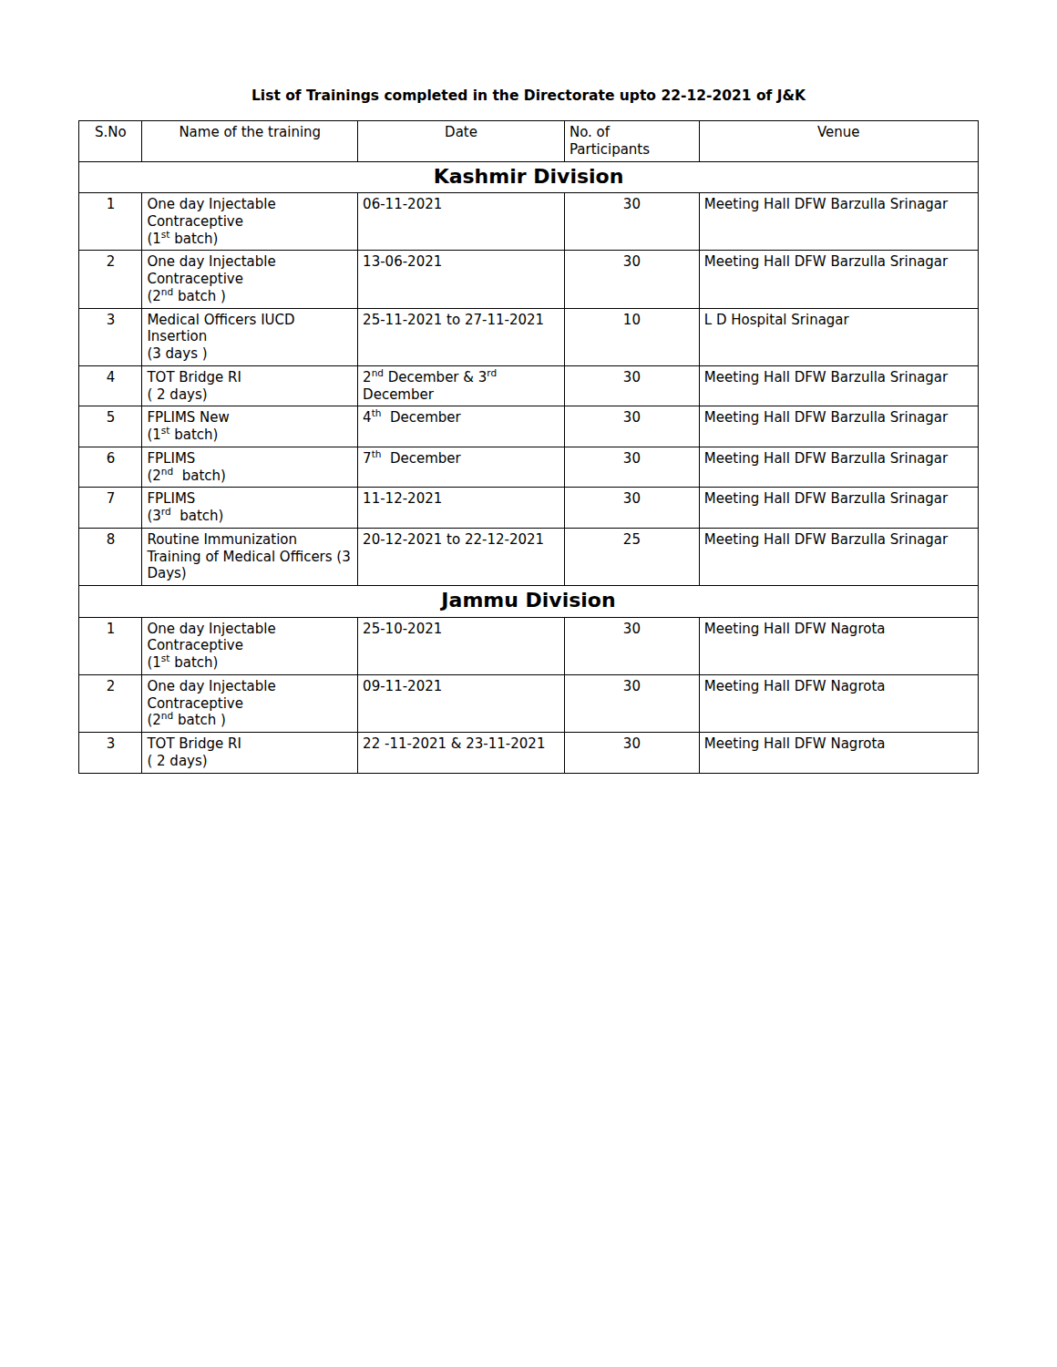List of Trainings completed in the Directorate upto 22-12-2021 of J&K
| S.No | Name of the training | Date | No. of Participants | Venue |
| --- | --- | --- | --- | --- |
| Kashmir Division |
| 1 | One day Injectable Contraceptive (1 st batch) | 06-11-2021 | 30 | Meeting Hall DFW Barzulla Srinagar |
| 2 | One day Injectable Contraceptive (2 nd batch ) | 13-06-2021 | 30 | Meeting Hall DFW Barzulla Srinagar |
| 3 | Medical Officers IUCD Insertion (3 days ) | 25-11-2021 to 27-11-2021 | 10 | L D Hospital Srinagar |
| 4 | TOT Bridge RI ( 2 days) | 2 nd December & 3 rd December | 30 | Meeting Hall DFW Barzulla Srinagar |
| 5 | FPLIMS New (1 st batch) | 4 th December | 30 | Meeting Hall DFW Barzulla Srinagar |
| 6 | FPLIMS (2 nd batch) | 7 th December | 30 | Meeting Hall DFW Barzulla Srinagar |
| 7 | FPLIMS (3 rd batch) | 11-12-2021 | 30 | Meeting Hall DFW Barzulla Srinagar |
| 8 | Routine Immunization Training of Medical Officers (3 Days) | 20-12-2021 to 22-12-2021 | 25 | Meeting Hall DFW Barzulla Srinagar |
| Jammu Division |
| 1 | One day Injectable Contraceptive (1 st batch) | 25-10-2021 | 30 | Meeting Hall DFW Nagrota |
| 2 | One day Injectable Contraceptive (2 nd batch ) | 09-11-2021 | 30 | Meeting Hall DFW Nagrota |
| 3 | TOT Bridge RI ( 2 days) | 22 -11-2021 & 23-11-2021 | 30 | Meeting Hall DFW Nagrota |